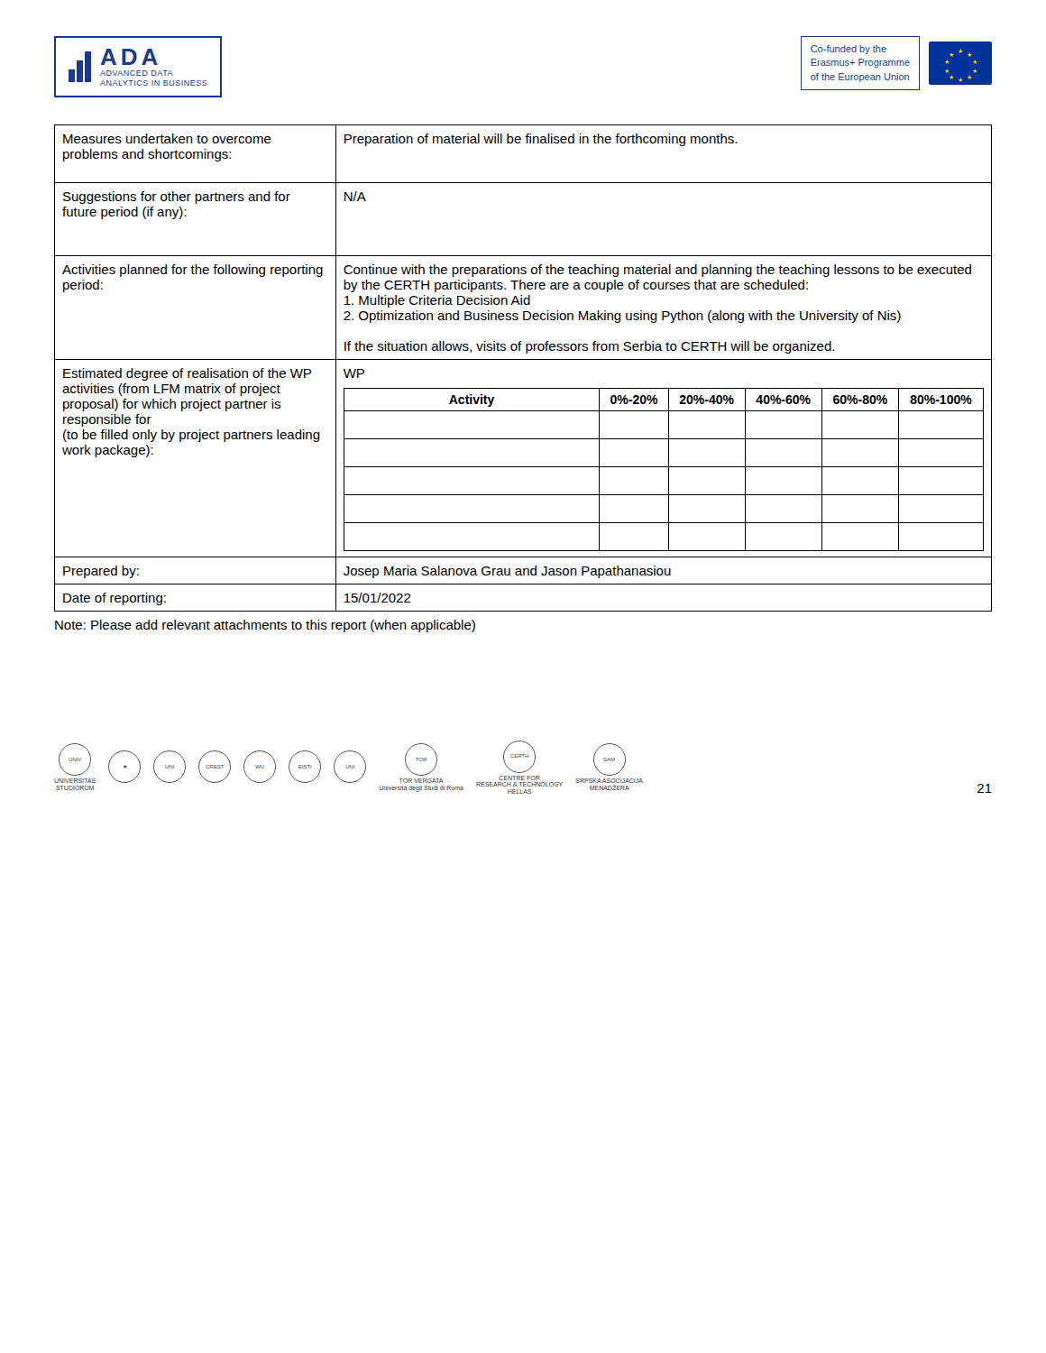ADA
ADVANCED DATA
ANALYTICS IN BUSINESS
Co-funded by the
Erasmus+ Programme
of the European Union
★ ★ ★ ★ ★ ★ ★ ★ ★ ★
| Measures undertaken to overcome problems and shortcomings: | Preparation of material will be finalised in the forthcoming months. |
| Suggestions for other partners and for future period (if any): | N/A |
| Activities planned for the following reporting period: | Continue with the preparations of the teaching material and planning the teaching lessons to be executed by the CERTH participants. There are a couple of courses that are scheduled: 1. Multiple Criteria Decision Aid 2. Optimization and Business Decision Making using Python (along with the University of Nis) If the situation allows, visits of professors from Serbia to CERTH will be organized. |
| Estimated degree of realisation of the WP activities (from LFM matrix of project proposal) for which project partner is responsible for (to be filled only by project partners leading work package): | WP / Activity / 0%-20% / 20%-40% / 40%-60% / 60%-80% / 80%-100% / / --- / --- / --- / --- / --- / --- / |
| Prepared by: | Josep Maria Salanova Grau and Jason Papathanasiou |
| Date of reporting: | 15/01/2022 |
Note: Please add relevant attachments to this report (when applicable)
UNIV
UNIVERSITAS
STUDIORUM
★
UNI
CREST
WU
EISTI
UNI
TOR
TOR VERGATA
Università degli Studi di Roma
CERTH
CENTRE FOR
RESEARCH & TECHNOLOGY
HELLAS
SAM
SRPSKA ASOCIJACIJA
MENADŽERA
21